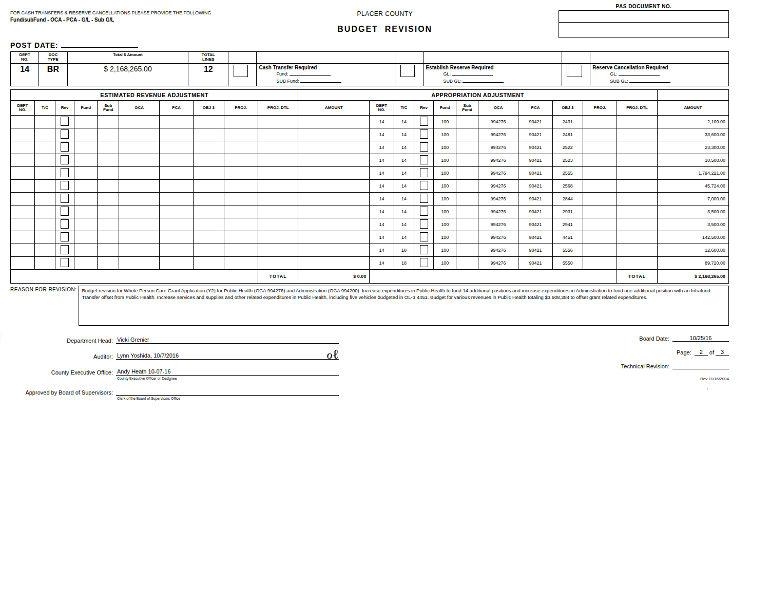99
FOR CASH TRANSFERS & RESERVE CANCELLATIONS PLEASE PROVIDE THE FOLLOWING
Fund/subFund - OCA - PCA - G/L - Sub G/L
PLACER COUNTY
BUDGET REVISION
PAS DOCUMENT NO.
POST DATE:
| DEPT NO. | DOC TYPE | Total $ Amount | TOTAL LINES | | | | | | |
| 14 | BR | $ 2,168,265.00 | 12 | | Cash Transfer Required Fund: SUB Fund: | | Establish Reserve Required GL: SUB GL: | | Reserve Cancellation Required GL: SUB GL: |
| ESTIMATED REVENUE ADJUSTMENT | APPROPRIATION ADJUSTMENT |
| --- | --- |
| DEPT NO. | T/C | Rev | Fund | Sub Fund | OCA | PCA | OBJ 3 | PROJ. | PROJ. DTL | AMOUNT | DEPT NO. | T/C | Rev | Fund | Sub Fund | OCA | PCA | OBJ 3 | PROJ. | PROJ. DTL | AMOUNT |
| | | | | | | | | | | | 14 | 14 | | 100 | | 994276 | 90421 | 2431 | | | 2,100.00 |
| | | | | | | | | | | | 14 | 14 | | 100 | | 994276 | 90421 | 2481 | | | 33,600.00 |
| | | | | | | | | | | | 14 | 14 | | 100 | | 994276 | 90421 | 2522 | | | 23,300.00 |
| | | | | | | | | | | | 14 | 14 | | 100 | | 994276 | 90421 | 2523 | | | 10,500.00 |
| | | | | | | | | | | | 14 | 14 | | 100 | | 994276 | 90421 | 2555 | | | 1,794,221.00 |
| | | | | | | | | | | | 14 | 14 | | 100 | | 994276 | 90421 | 2568 | | | 45,724.00 |
| | | | | | | | | | | | 14 | 14 | | 100 | | 994276 | 90421 | 2844 | | | 7,000.00 |
| | | | | | | | | | | | 14 | 14 | | 100 | | 994276 | 90421 | 2931 | | | 3,500.00 |
| | | | | | | | | | | | 14 | 14 | | 100 | | 994276 | 90421 | 2941 | | | 3,500.00 |
| | | | | | | | | | | | 14 | 14 | | 100 | | 994276 | 90421 | 4451 | | | 142,500.00 |
| | | | | | | | | | | | 14 | 18 | | 100 | | 994276 | 90421 | 5556 | | | 12,600.00 |
| | | | | | | | | | | | 14 | 18 | | 100 | | 994276 | 90421 | 5550 | | | 89,720.00 |
| | TOTAL | $ 0.00 | | TOTAL | $ 2,168,265.00 |
REASON FOR REVISION:
Budget revision for Whole Person Care Grant Application (Y2) for Public Health (OCA 994276) and Administration (OCA 994200). Increase expenditures in Public Health to fund 14 additional positions and increase expenditures in Administration to fund one additional position with an Intrafund Transfer offset from Public Health. Increase services and supplies and other related expenditures in Public Health, including five vehicles budgeted in OL-3 4451. Budget for various revenues in Public Health totaling $3,508,384 to offset grant related expenditures.
Department Head:
Vicki Grenier
Auditor:
Lynn Yoshida, 10/7/2016 ℴℓ
County Executive Office:
Andy Heath 10-07-16 County Executive Officer or Designee
Approved by Board of Supervisors:
Clerk of the Board of Supervisors Office
Board Date:
10/25/16
Page:
2 of 3
Technical Revision:
Rev 11/16/2004
·